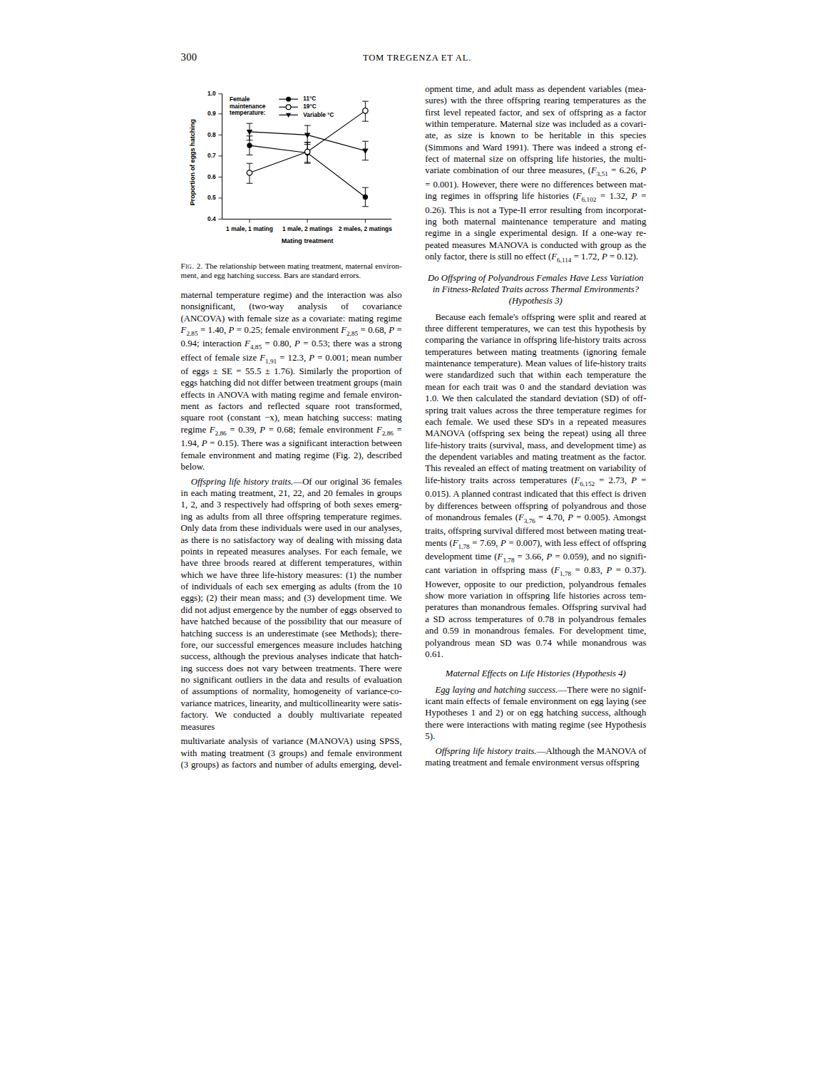300 Tom Tregenza et al.
0.4 0.5 0.6 0.7 0.8 0.9 1.0 Proportion of eggs hatching 1 male, 1 mating 1 male, 2 matings 2 males, 2 matings Mating treatment Female maintenance temperature: 11°C 19°C Variable °C
Fig. 2. The relationship between mating treatment, maternal environment, and egg hatching success. Bars are standard errors.
maternal temperature regime) and the interaction was also nonsignificant, (two-way analysis of covariance (ANCOVA) with female size as a covariate: mating regime F2,85 = 1.40, P = 0.25; female environment F2,85 = 0.68, P = 0.94; interaction F4,85 = 0.80, P = 0.53; there was a strong effect of female size F1,91 = 12.3, P = 0.001; mean number of eggs ± SE = 55.5 ± 1.76). Similarly the proportion of eggs hatching did not differ between treatment groups (main effects in ANOVA with mating regime and female environment as factors and reflected square root transformed, square root (constant −x), mean hatching success: mating regime F2,86 = 0.39, P = 0.68; female environment F2,86 = 1.94, P = 0.15). There was a significant interaction between female environment and mating regime (Fig. 2), described below.
Offspring life history traits.—Of our original 36 females in each mating treatment, 21, 22, and 20 females in groups 1, 2, and 3 respectively had offspring of both sexes emerging as adults from all three offspring temperature regimes. Only data from these individuals were used in our analyses, as there is no satisfactory way of dealing with missing data points in repeated measures analyses. For each female, we have three broods reared at different temperatures, within which we have three life-history measures: (1) the number of individuals of each sex emerging as adults (from the 10 eggs); (2) their mean mass; and (3) development time. We did not adjust emergence by the number of eggs observed to have hatched because of the possibility that our measure of hatching success is an underestimate (see Methods); therefore, our successful emergences measure includes hatching success, although the previous analyses indicate that hatching success does not vary between treatments. There were no significant outliers in the data and results of evaluation of assumptions of normality, homogeneity of variance-covariance matrices, linearity, and multicollinearity were satisfactory. We conducted a doubly multivariate repeated measures
multivariate analysis of variance (MANOVA) using SPSS, with mating treatment (3 groups) and female environment (3 groups) as factors and number of adults emerging, development time, and adult mass as dependent variables (measures) with the three offspring rearing temperatures as the first level repeated factor, and sex of offspring as a factor within temperature. Maternal size was included as a covariate, as size is known to be heritable in this species (Simmons and Ward 1991). There was indeed a strong effect of maternal size on offspring life histories, the multivariate combination of our three measures, (F3,51 = 6.26, P = 0.001). However, there were no differences between mating regimes in offspring life histories (F6,102 = 1.32, P = 0.26). This is not a Type-II error resulting from incorporating both maternal maintenance temperature and mating regime in a single experimental design. If a one-way repeated measures MANOVA is conducted with group as the only factor, there is still no effect (F6,114 = 1.72, P = 0.12).
Do Offspring of Polyandrous Females Have Less Variation in Fitness-Related Traits across Thermal Environments? (Hypothesis 3)
Because each female's offspring were split and reared at three different temperatures, we can test this hypothesis by comparing the variance in offspring life-history traits across temperatures between mating treatments (ignoring female maintenance temperature). Mean values of life-history traits were standardized such that within each temperature the mean for each trait was 0 and the standard deviation was 1.0. We then calculated the standard deviation (SD) of offspring trait values across the three temperature regimes for each female. We used these SD's in a repeated measures MANOVA (offspring sex being the repeat) using all three life-history traits (survival, mass, and development time) as the dependent variables and mating treatment as the factor. This revealed an effect of mating treatment on variability of life-history traits across temperatures (F6,152 = 2.73, P = 0.015). A planned contrast indicated that this effect is driven by differences between offspring of polyandrous and those of monandrous females (F3,76 = 4.70, P = 0.005). Amongst traits, offspring survival differed most between mating treatments (F1,78 = 7.69, P = 0.007), with less effect of offspring development time (F1,78 = 3.66, P = 0.059), and no significant variation in offspring mass (F1,78 = 0.83, P = 0.37). However, opposite to our prediction, polyandrous females show more variation in offspring life histories across temperatures than monandrous females. Offspring survival had a SD across temperatures of 0.78 in polyandrous females and 0.59 in monandrous females. For development time, polyandrous mean SD was 0.74 while monandrous was 0.61.
Maternal Effects on Life Histories (Hypothesis 4)
Egg laying and hatching success.—There were no significant main effects of female environment on egg laying (see Hypotheses 1 and 2) or on egg hatching success, although there were interactions with mating regime (see Hypothesis 5).
Offspring life history traits.—Although the MANOVA of mating treatment and female environment versus offspring